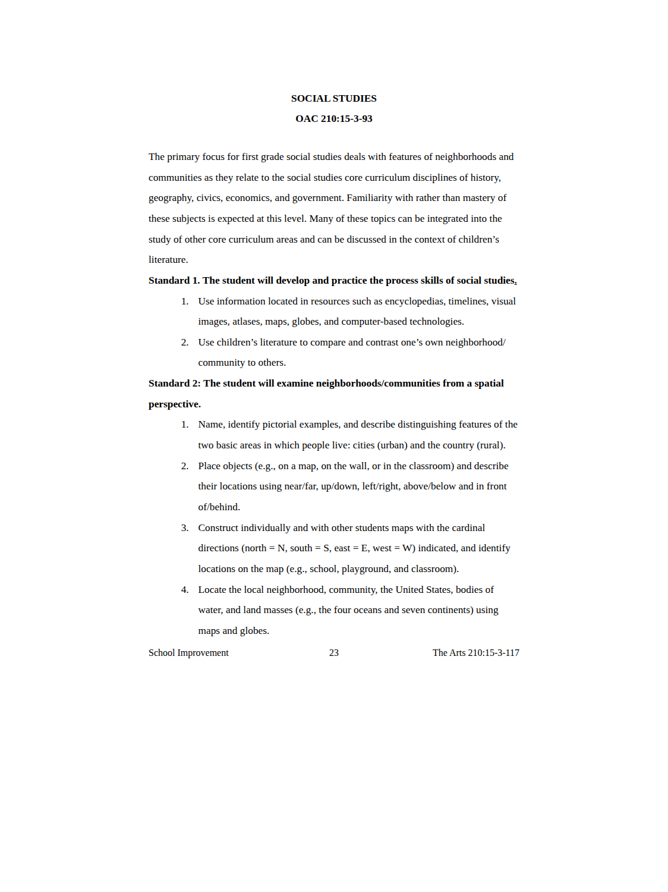SOCIAL STUDIES
OAC 210:15-3-93
The primary focus for first grade social studies deals with features of neighborhoods and communities as they relate to the social studies core curriculum disciplines of history, geography, civics, economics, and government. Familiarity with rather than mastery of these subjects is expected at this level. Many of these topics can be integrated into the study of other core curriculum areas and can be discussed in the context of children’s literature.
Standard 1. The student will develop and practice the process skills of social studies.
Use information located in resources such as encyclopedias, timelines, visual images, atlases, maps, globes, and computer-based technologies.
Use children’s literature to compare and contrast one’s own neighborhood/ community to others.
Standard 2: The student will examine neighborhoods/communities from a spatial perspective.
Name, identify pictorial examples, and describe distinguishing features of the two basic areas in which people live: cities (urban) and the country (rural).
Place objects (e.g., on a map, on the wall, or in the classroom) and describe their locations using near/far, up/down, left/right, above/below and in front of/behind.
Construct individually and with other students maps with the cardinal directions (north = N, south = S, east = E, west = W) indicated, and identify locations on the map (e.g., school, playground, and classroom).
Locate the local neighborhood, community, the United States, bodies of water, and land masses (e.g., the four oceans and seven continents) using maps and globes.
| School Improvement | 23 | The Arts 210:15-3-117 |